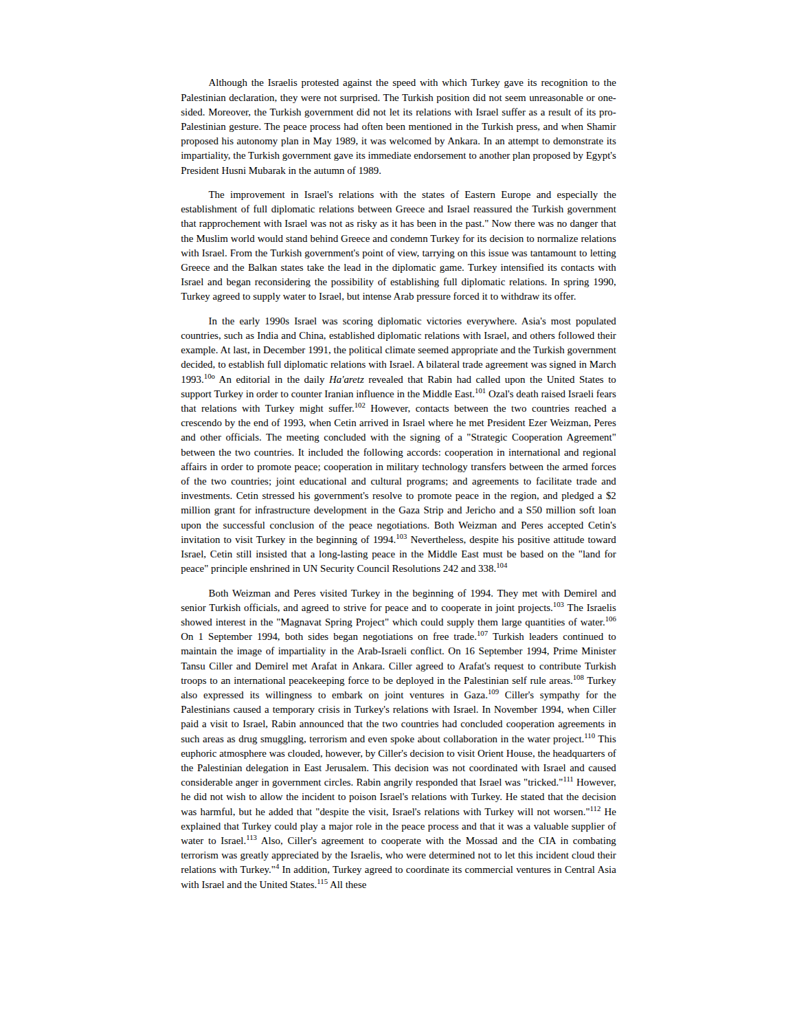Although the Israelis protested against the speed with which Turkey gave its recognition to the Palestinian declaration, they were not surprised. The Turkish position did not seem unreasonable or one-sided. Moreover, the Turkish government did not let its relations with Israel suffer as a result of its pro-Palestinian gesture. The peace process had often been mentioned in the Turkish press, and when Shamir proposed his autonomy plan in May 1989, it was welcomed by Ankara. In an attempt to demonstrate its impartiality, the Turkish government gave its immediate endorsement to another plan proposed by Egypt's President Husni Mubarak in the autumn of 1989.
The improvement in Israel's relations with the states of Eastern Europe and especially the establishment of full diplomatic relations between Greece and Israel reassured the Turkish government that rapprochement with Israel was not as risky as it has been in the past." Now there was no danger that the Muslim world would stand behind Greece and condemn Turkey for its decision to normalize relations with Israel. From the Turkish government's point of view, tarrying on this issue was tantamount to letting Greece and the Balkan states take the lead in the diplomatic game. Turkey intensified its contacts with Israel and began reconsidering the possibility of establishing full diplomatic relations. In spring 1990, Turkey agreed to supply water to Israel, but intense Arab pressure forced it to withdraw its offer.
In the early 1990s Israel was scoring diplomatic victories everywhere. Asia's most populated countries, such as India and China, established diplomatic relations with Israel, and others followed their example. At last, in December 1991, the political climate seemed appropriate and the Turkish government decided, to establish full diplomatic relations with Israel. A bilateral trade agreement was signed in March 1993.10o An editorial in the daily Ha'aretz revealed that Rabin had called upon the United States to support Turkey in order to counter Iranian influence in the Middle East.101 Ozal's death raised Israeli fears that relations with Turkey might suffer.102 However, contacts between the two countries reached a crescendo by the end of 1993, when Cetin arrived in Israel where he met President Ezer Weizman, Peres and other officials. The meeting concluded with the signing of a "Strategic Cooperation Agreement" between the two countries. It included the following accords: cooperation in international and regional affairs in order to promote peace; cooperation in military technology transfers between the armed forces of the two countries; joint educational and cultural programs; and agreements to facilitate trade and investments. Cetin stressed his government's resolve to promote peace in the region, and pledged a $2 million grant for infrastructure development in the Gaza Strip and Jericho and a S50 million soft loan upon the successful conclusion of the peace negotiations. Both Weizman and Peres accepted Cetin's invitation to visit Turkey in the beginning of 1994.103 Nevertheless, despite his positive attitude toward Israel, Cetin still insisted that a long-lasting peace in the Middle East must be based on the "land for peace" principle enshrined in UN Security Council Resolutions 242 and 338.104
Both Weizman and Peres visited Turkey in the beginning of 1994. They met with Demirel and senior Turkish officials, and agreed to strive for peace and to cooperate in joint projects.103 The Israelis showed interest in the "Magnavat Spring Project" which could supply them large quantities of water.106 On 1 September 1994, both sides began negotiations on free trade.107 Turkish leaders continued to maintain the image of impartiality in the Arab-Israeli conflict. On 16 September 1994, Prime Minister Tansu Ciller and Demirel met Arafat in Ankara. Ciller agreed to Arafat's request to contribute Turkish troops to an international peacekeeping force to be deployed in the Palestinian self rule areas.108 Turkey also expressed its willingness to embark on joint ventures in Gaza.109 Ciller's sympathy for the Palestinians caused a temporary crisis in Turkey's relations with Israel. In November 1994, when Ciller paid a visit to Israel, Rabin announced that the two countries had concluded cooperation agreements in such areas as drug smuggling, terrorism and even spoke about collaboration in the water project.110 This euphoric atmosphere was clouded, however, by Ciller's decision to visit Orient House, the headquarters of the Palestinian delegation in East Jerusalem. This decision was not coordinated with Israel and caused considerable anger in government circles. Rabin angrily responded that Israel was "tricked."111 However, he did not wish to allow the incident to poison Israel's relations with Turkey. He stated that the decision was harmful, but he added that "despite the visit, Israel's relations with Turkey will not worsen."112 He explained that Turkey could play a major role in the peace process and that it was a valuable supplier of water to Israel.113 Also, Ciller's agreement to cooperate with the Mossad and the CIA in combating terrorism was greatly appreciated by the Israelis, who were determined not to let this incident cloud their relations with Turkey."4 In addition, Turkey agreed to coordinate its commercial ventures in Central Asia with Israel and the United States.115 All these